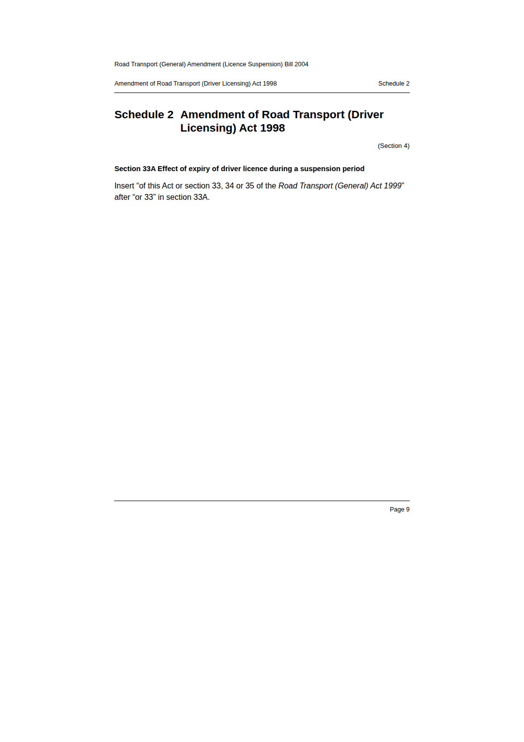Road Transport (General) Amendment (Licence Suspension) Bill 2004
Amendment of Road Transport (Driver Licensing) Act 1998 Schedule 2
Schedule 2 Amendment of Road Transport (Driver Licensing) Act 1998
(Section 4)
Section 33A Effect of expiry of driver licence during a suspension period
Insert “of this Act or section 33, 34 or 35 of the Road Transport (General) Act 1999” after “or 33” in section 33A.
Page 9